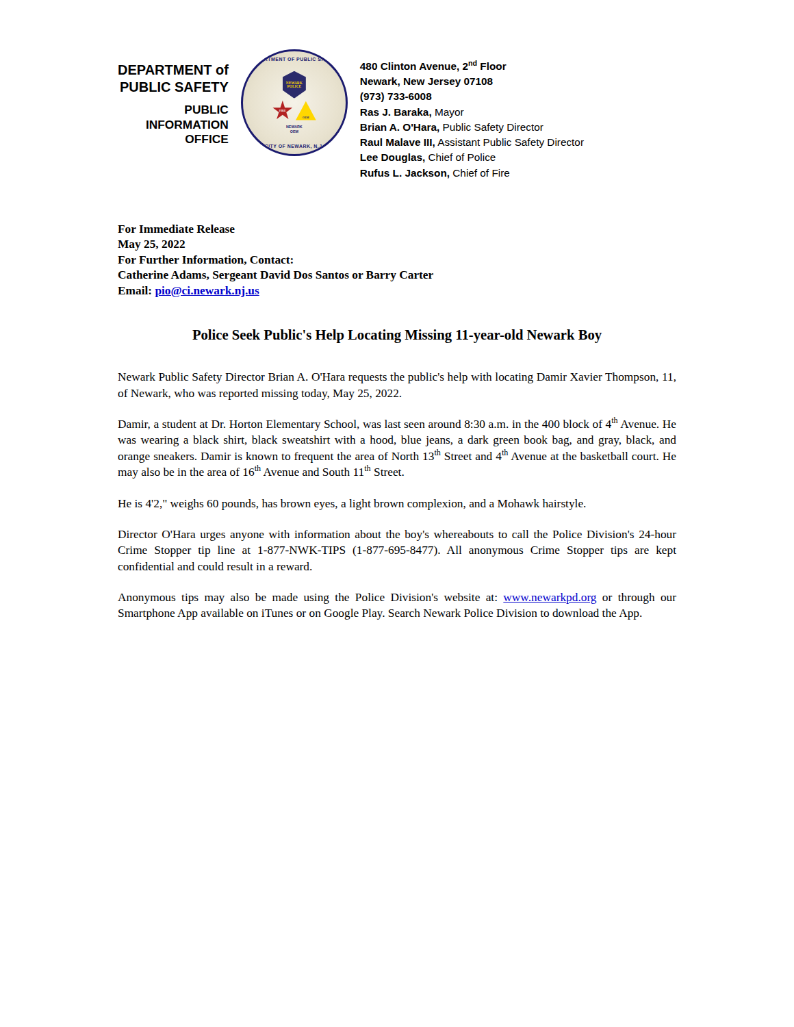DEPARTMENT of
PUBLIC SAFETY PUBLIC
INFORMATION
OFFICE
DEPARTMENT OF PUBLIC SAFETY CITY OF NEWARK, N.J.
NEWARK
POLICE
FIRE
OEM
NEWARK
OEM
480 Clinton Avenue, 2nd Floor
Newark, New Jersey 07108
(973) 733-6008
Ras J. Baraka, Mayor
Brian A. O'Hara, Public Safety Director
Raul Malave III, Assistant Public Safety Director
Lee Douglas, Chief of Police
Rufus L. Jackson, Chief of Fire
For Immediate Release
May 25, 2022
For Further Information, Contact:
Catherine Adams, Sergeant David Dos Santos or Barry Carter
Email: pio@ci.newark.nj.us
Police Seek Public's Help Locating Missing 11-year-old Newark Boy
Newark Public Safety Director Brian A. O'Hara requests the public's help with locating Damir Xavier Thompson, 11, of Newark, who was reported missing today, May 25, 2022.
Damir, a student at Dr. Horton Elementary School, was last seen around 8:30 a.m. in the 400 block of 4th Avenue. He was wearing a black shirt, black sweatshirt with a hood, blue jeans, a dark green book bag, and gray, black, and orange sneakers. Damir is known to frequent the area of North 13th Street and 4th Avenue at the basketball court. He may also be in the area of 16th Avenue and South 11th Street.
He is 4'2," weighs 60 pounds, has brown eyes, a light brown complexion, and a Mohawk hairstyle.
Director O'Hara urges anyone with information about the boy's whereabouts to call the Police Division's 24-hour Crime Stopper tip line at 1-877-NWK-TIPS (1-877-695-8477). All anonymous Crime Stopper tips are kept confidential and could result in a reward.
Anonymous tips may also be made using the Police Division's website at: www.newarkpd.org or through our Smartphone App available on iTunes or on Google Play. Search Newark Police Division to download the App.